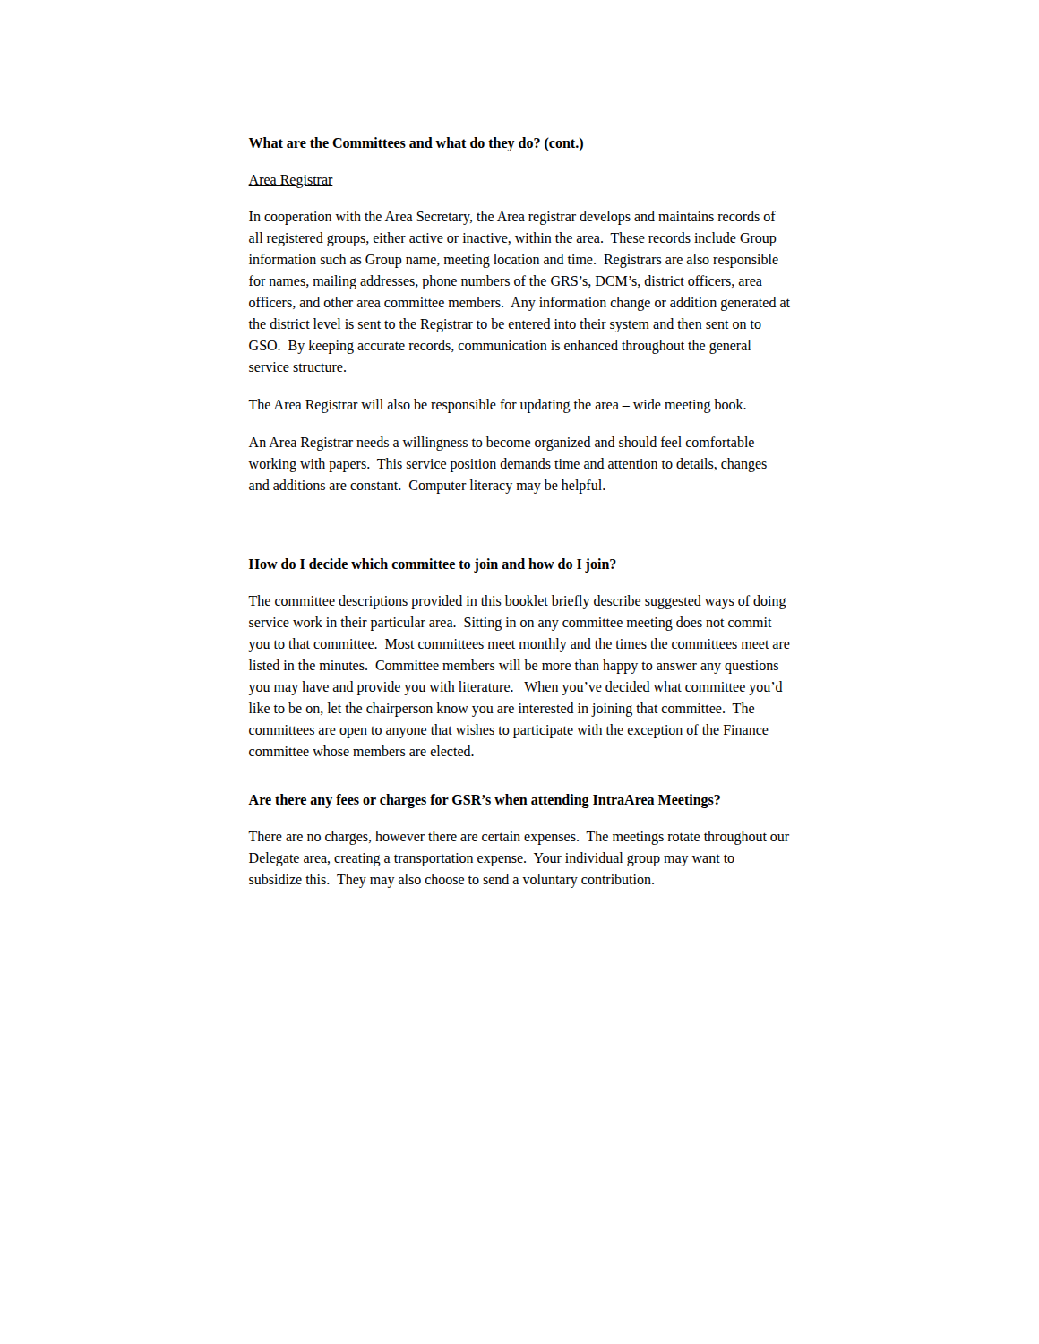What are the Committees and what do they do? (cont.)
Area Registrar
In cooperation with the Area Secretary, the Area registrar develops and maintains records of all registered groups, either active or inactive, within the area. These records include Group information such as Group name, meeting location and time. Registrars are also responsible for names, mailing addresses, phone numbers of the GRS’s, DCM’s, district officers, area officers, and other area committee members. Any information change or addition generated at the district level is sent to the Registrar to be entered into their system and then sent on to GSO. By keeping accurate records, communication is enhanced throughout the general service structure.
The Area Registrar will also be responsible for updating the area – wide meeting book.
An Area Registrar needs a willingness to become organized and should feel comfortable working with papers. This service position demands time and attention to details, changes and additions are constant. Computer literacy may be helpful.
How do I decide which committee to join and how do I join?
The committee descriptions provided in this booklet briefly describe suggested ways of doing service work in their particular area. Sitting in on any committee meeting does not commit you to that committee. Most committees meet monthly and the times the committees meet are listed in the minutes. Committee members will be more than happy to answer any questions you may have and provide you with literature. When you’ve decided what committee you’d like to be on, let the chairperson know you are interested in joining that committee. The committees are open to anyone that wishes to participate with the exception of the Finance committee whose members are elected.
Are there any fees or charges for GSR’s when attending IntraArea Meetings?
There are no charges, however there are certain expenses. The meetings rotate throughout our Delegate area, creating a transportation expense. Your individual group may want to subsidize this. They may also choose to send a voluntary contribution.